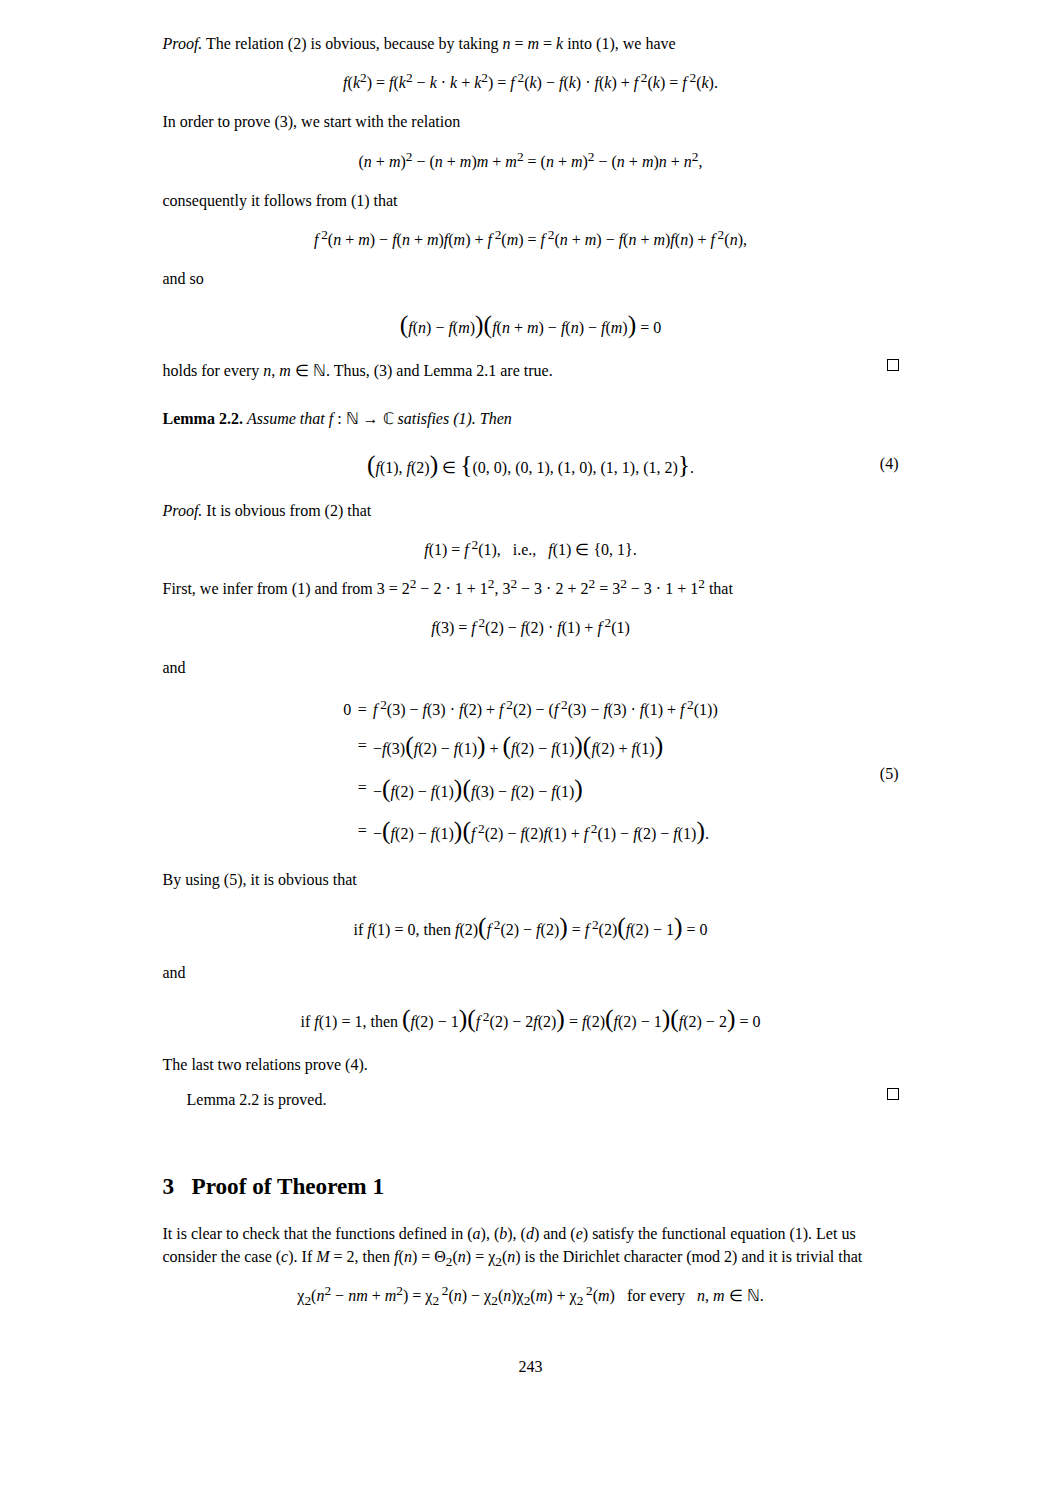Proof. The relation (2) is obvious, because by taking n = m = k into (1), we have
f(k2) = f(k2 − k · k + k2) = f 2(k) − f(k) · f(k) + f 2(k) = f 2(k).
In order to prove (3), we start with the relation
(n + m)2 − (n + m)m + m2 = (n + m)2 − (n + m)n + n2,
consequently it follows from (1) that
f 2(n + m) − f(n + m)f(m) + f 2(m) = f 2(n + m) − f(n + m)f(n) + f 2(n),
and so
(f(n) − f(m))(f(n + m) − f(n) − f(m)) = 0
holds for every n, m ∈ ℕ. Thus, (3) and Lemma 2.1 are true.
Lemma 2.2. Assume that f : ℕ → ℂ satisfies (1). Then
(f(1), f(2)) ∈ {(0, 0), (0, 1), (1, 0), (1, 1), (1, 2)}.
(4)
Proof. It is obvious from (2) that
f(1) = f 2(1), i.e., f(1) ∈ {0, 1}.
First, we infer from (1) and from 3 = 22 − 2 · 1 + 12, 32 − 3 · 2 + 22 = 32 − 3 · 1 + 12 that
f(3) = f 2(2) − f(2) · f(1) + f 2(1)
and
| 0 | = | f 2 (3) − f (3) · f (2) + f 2 (2) − ( f 2 (3) − f (3) · f (1) + f 2 (1)) |
| | = | − f (3) ( f (2) − f (1) ) + ( f (2) − f (1) ) ( f (2) + f (1) ) |
| | = | − ( f (2) − f (1) ) ( f (3) − f (2) − f (1) ) |
| | = | − ( f (2) − f (1) ) ( f 2 (2) − f (2) f (1) + f 2 (1) − f (2) − f (1) ) . |
(5)
By using (5), it is obvious that
if f(1) = 0, then f(2)(f 2(2) − f(2)) = f 2(2)(f(2) − 1) = 0
and
if f(1) = 1, then (f(2) − 1)(f 2(2) − 2f(2)) = f(2)(f(2) − 1)(f(2) − 2) = 0
The last two relations prove (4).
Lemma 2.2 is proved.
3 Proof of Theorem 1
It is clear to check that the functions defined in (a), (b), (d) and (e) satisfy the functional equation (1). Let us consider the case (c). If M = 2, then f(n) = Θ2(n) = χ2(n) is the Dirichlet character (mod 2) and it is trivial that
χ2(n2 − nm + m2) = χ2 2(n) − χ2(n)χ2(m) + χ2 2(m) for every n, m ∈ ℕ.
243